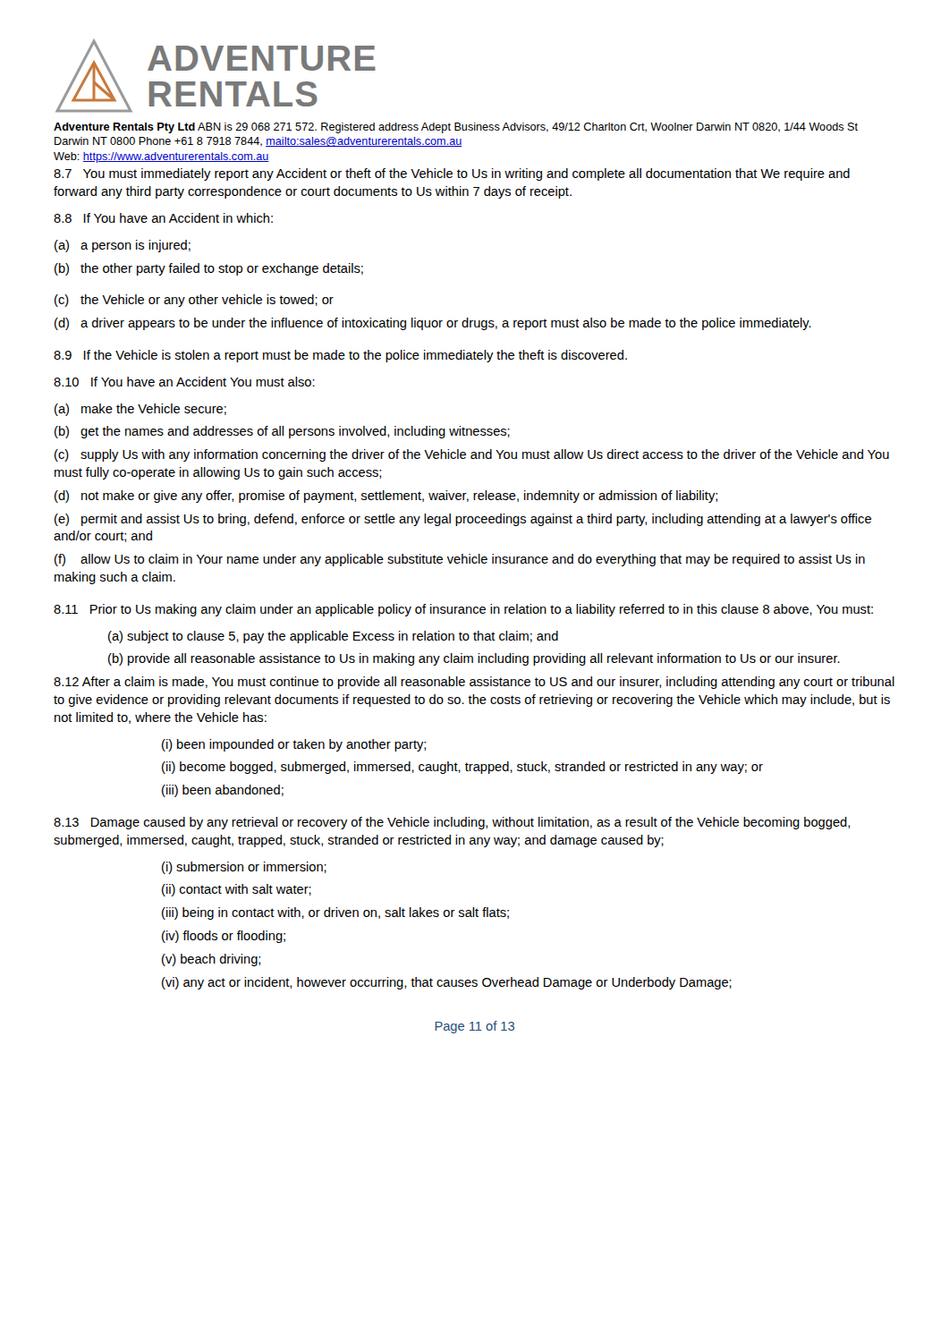ADVENTURE
RENTALS
Adventure Rentals Pty Ltd ABN is 29 068 271 572. Registered address Adept Business Advisors, 49/12 Charlton Crt, Woolner Darwin NT 0820, 1/44 Woods St Darwin NT 0800 Phone +61 8 7918 7844, mailto:sales@adventurerentals.com.au
Web: https://www.adventurerentals.com.au
8.7 You must immediately report any Accident or theft of the Vehicle to Us in writing and complete all documentation that We require and forward any third party correspondence or court documents to Us within 7 days of receipt.
8.8 If You have an Accident in which:
(a) a person is injured;
(b) the other party failed to stop or exchange details;
(c) the Vehicle or any other vehicle is towed; or
(d) a driver appears to be under the influence of intoxicating liquor or drugs, a report must also be made to the police immediately.
8.9 If the Vehicle is stolen a report must be made to the police immediately the theft is discovered.
8.10 If You have an Accident You must also:
(a) make the Vehicle secure;
(b) get the names and addresses of all persons involved, including witnesses;
(c) supply Us with any information concerning the driver of the Vehicle and You must allow Us direct access to the driver of the Vehicle and You must fully co-operate in allowing Us to gain such access;
(d) not make or give any offer, promise of payment, settlement, waiver, release, indemnity or admission of liability;
(e) permit and assist Us to bring, defend, enforce or settle any legal proceedings against a third party, including attending at a lawyer's office and/or court; and
(f) allow Us to claim in Your name under any applicable substitute vehicle insurance and do everything that may be required to assist Us in making such a claim.
8.11 Prior to Us making any claim under an applicable policy of insurance in relation to a liability referred to in this clause 8 above, You must:
(a) subject to clause 5, pay the applicable Excess in relation to that claim; and
(b) provide all reasonable assistance to Us in making any claim including providing all relevant information to Us or our insurer.
8.12 After a claim is made, You must continue to provide all reasonable assistance to US and our insurer, including attending any court or tribunal to give evidence or providing relevant documents if requested to do so. the costs of retrieving or recovering the Vehicle which may include, but is not limited to, where the Vehicle has:
(i) been impounded or taken by another party;
(ii) become bogged, submerged, immersed, caught, trapped, stuck, stranded or restricted in any way; or
(iii) been abandoned;
8.13 Damage caused by any retrieval or recovery of the Vehicle including, without limitation, as a result of the Vehicle becoming bogged, submerged, immersed, caught, trapped, stuck, stranded or restricted in any way; and damage caused by;
(i) submersion or immersion;
(ii) contact with salt water;
(iii) being in contact with, or driven on, salt lakes or salt flats;
(iv) floods or flooding;
(v) beach driving;
(vi) any act or incident, however occurring, that causes Overhead Damage or Underbody Damage;
Page 11 of 13